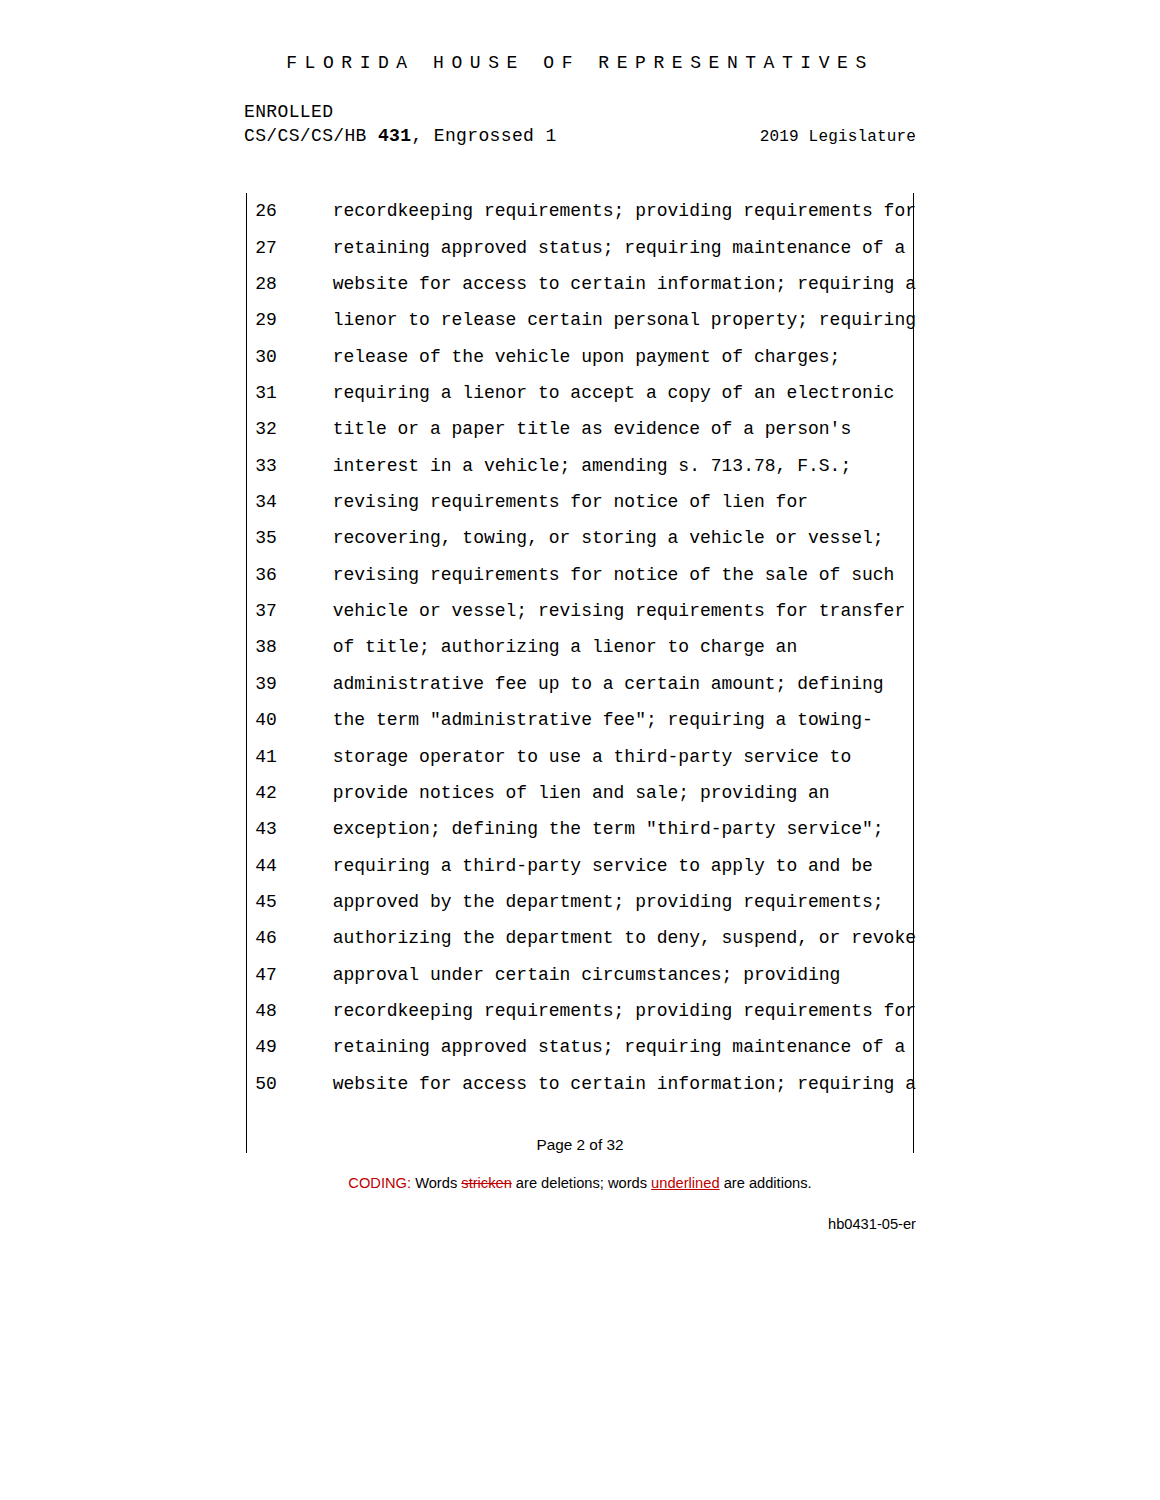FLORIDA HOUSE OF REPRESENTATIVES
ENROLLED
CS/CS/CS/HB 431, Engrossed 1 2019 Legislature
| 26 | recordkeeping requirements; providing requirements for |
| 27 | retaining approved status; requiring maintenance of a |
| 28 | website for access to certain information; requiring a |
| 29 | lienor to release certain personal property; requiring |
| 30 | release of the vehicle upon payment of charges; |
| 31 | requiring a lienor to accept a copy of an electronic |
| 32 | title or a paper title as evidence of a person's |
| 33 | interest in a vehicle; amending s. 713.78, F.S.; |
| 34 | revising requirements for notice of lien for |
| 35 | recovering, towing, or storing a vehicle or vessel; |
| 36 | revising requirements for notice of the sale of such |
| 37 | vehicle or vessel; revising requirements for transfer |
| 38 | of title; authorizing a lienor to charge an |
| 39 | administrative fee up to a certain amount; defining |
| 40 | the term "administrative fee"; requiring a towing- |
| 41 | storage operator to use a third-party service to |
| 42 | provide notices of lien and sale; providing an |
| 43 | exception; defining the term "third-party service"; |
| 44 | requiring a third-party service to apply to and be |
| 45 | approved by the department; providing requirements; |
| 46 | authorizing the department to deny, suspend, or revoke |
| 47 | approval under certain circumstances; providing |
| 48 | recordkeeping requirements; providing requirements for |
| 49 | retaining approved status; requiring maintenance of a |
| 50 | website for access to certain information; requiring a |
Page 2 of 32
CODING: Words stricken are deletions; words underlined are additions.
hb0431-05-er